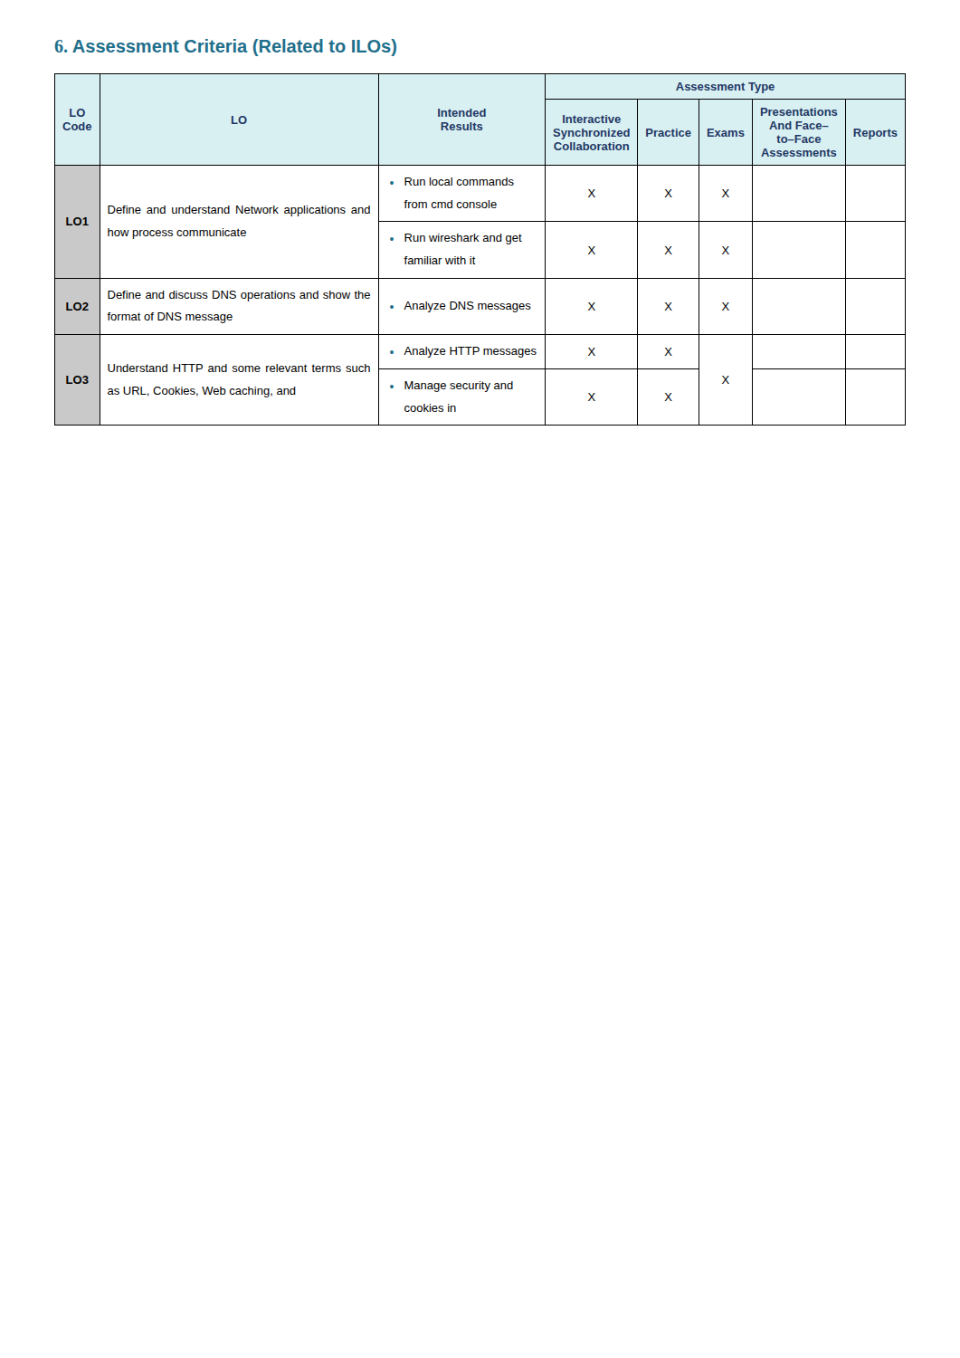6. Assessment Criteria (Related to ILOs)
| LO Code | LO | Intended Results | Assessment Type |
| --- | --- | --- | --- |
| Interactive Synchronized Collaboration | Practice | Exams | Presentations And Face– to–Face Assessments | Reports |
| LO1 | Define and understand Network applications and how process communicate | Run local commands from cmd console | X | X | X | | |
| Run wireshark and get familiar with it | X | X | X | | |
| LO2 | Define and discuss DNS operations and show the format of DNS message | Analyze DNS messages | X | X | X | | |
| LO3 | Understand HTTP and some relevant terms such as URL, Cookies, Web caching, and | Analyze HTTP messages | X | X | X | | |
| Manage security and cookies in | X | X | | |